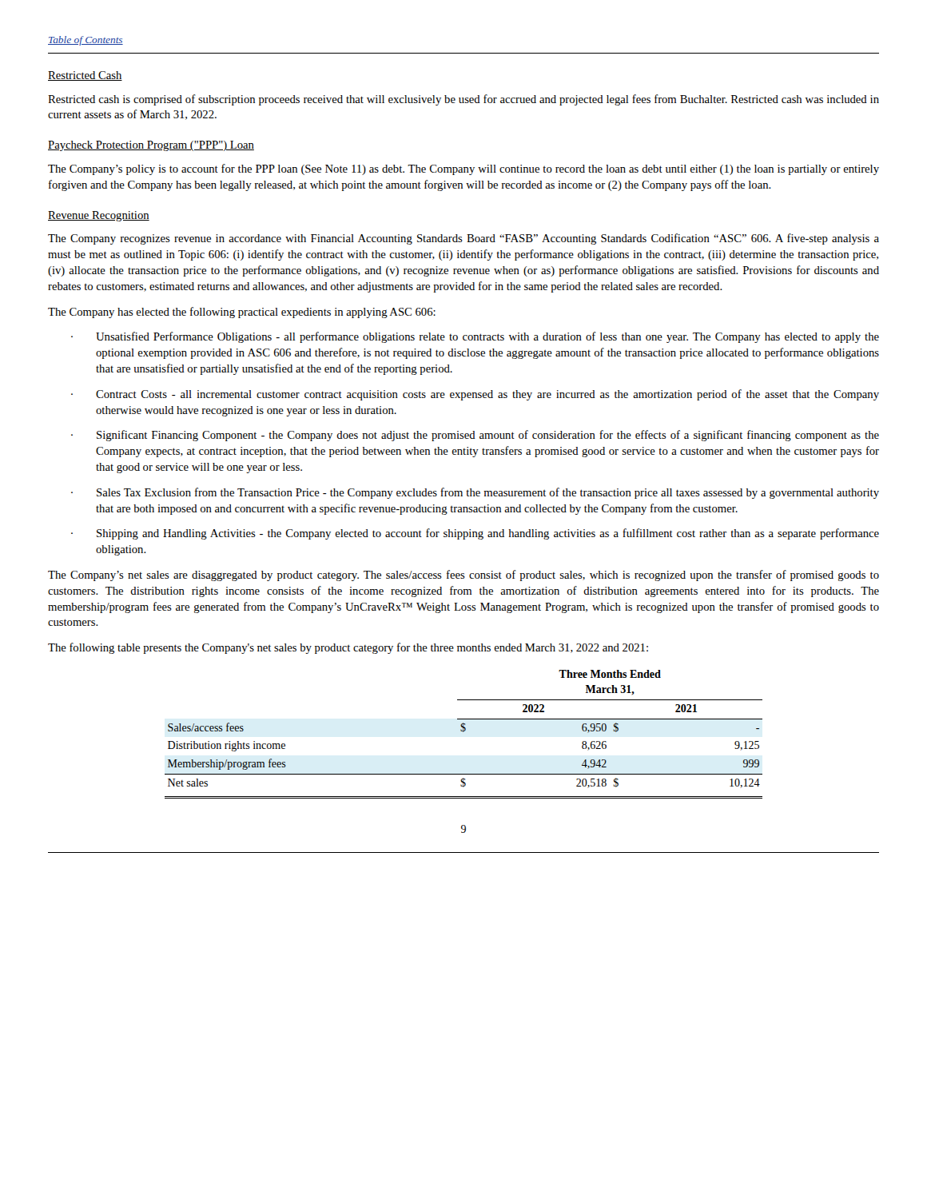Table of Contents
Restricted Cash
Restricted cash is comprised of subscription proceeds received that will exclusively be used for accrued and projected legal fees from Buchalter. Restricted cash was included in current assets as of March 31, 2022.
Paycheck Protection Program ("PPP") Loan
The Company’s policy is to account for the PPP loan (See Note 11) as debt. The Company will continue to record the loan as debt until either (1) the loan is partially or entirely forgiven and the Company has been legally released, at which point the amount forgiven will be recorded as income or (2) the Company pays off the loan.
Revenue Recognition
The Company recognizes revenue in accordance with Financial Accounting Standards Board “FASB” Accounting Standards Codification “ASC” 606. A five-step analysis a must be met as outlined in Topic 606: (i) identify the contract with the customer, (ii) identify the performance obligations in the contract, (iii) determine the transaction price, (iv) allocate the transaction price to the performance obligations, and (v) recognize revenue when (or as) performance obligations are satisfied. Provisions for discounts and rebates to customers, estimated returns and allowances, and other adjustments are provided for in the same period the related sales are recorded.
The Company has elected the following practical expedients in applying ASC 606:
· Unsatisfied Performance Obligations - all performance obligations relate to contracts with a duration of less than one year. The Company has elected to apply the optional exemption provided in ASC 606 and therefore, is not required to disclose the aggregate amount of the transaction price allocated to performance obligations that are unsatisfied or partially unsatisfied at the end of the reporting period.
· Contract Costs - all incremental customer contract acquisition costs are expensed as they are incurred as the amortization period of the asset that the Company otherwise would have recognized is one year or less in duration.
· Significant Financing Component - the Company does not adjust the promised amount of consideration for the effects of a significant financing component as the Company expects, at contract inception, that the period between when the entity transfers a promised good or service to a customer and when the customer pays for that good or service will be one year or less.
· Sales Tax Exclusion from the Transaction Price - the Company excludes from the measurement of the transaction price all taxes assessed by a governmental authority that are both imposed on and concurrent with a specific revenue-producing transaction and collected by the Company from the customer.
· Shipping and Handling Activities - the Company elected to account for shipping and handling activities as a fulfillment cost rather than as a separate performance obligation.
The Company’s net sales are disaggregated by product category. The sales/access fees consist of product sales, which is recognized upon the transfer of promised goods to customers. The distribution rights income consists of the income recognized from the amortization of distribution agreements entered into for its products. The membership/program fees are generated from the Company’s UnCraveRx™ Weight Loss Management Program, which is recognized upon the transfer of promised goods to customers.
The following table presents the Company's net sales by product category for the three months ended March 31, 2022 and 2021:
| | Three Months Ended March 31, |
| | 2022 | 2021 |
| Sales/access fees | $ | 6,950 | $ | - |
| Distribution rights income | | 8,626 | | 9,125 |
| Membership/program fees | | 4,942 | | 999 |
| Net sales | $ | 20,518 | $ | 10,124 |
9